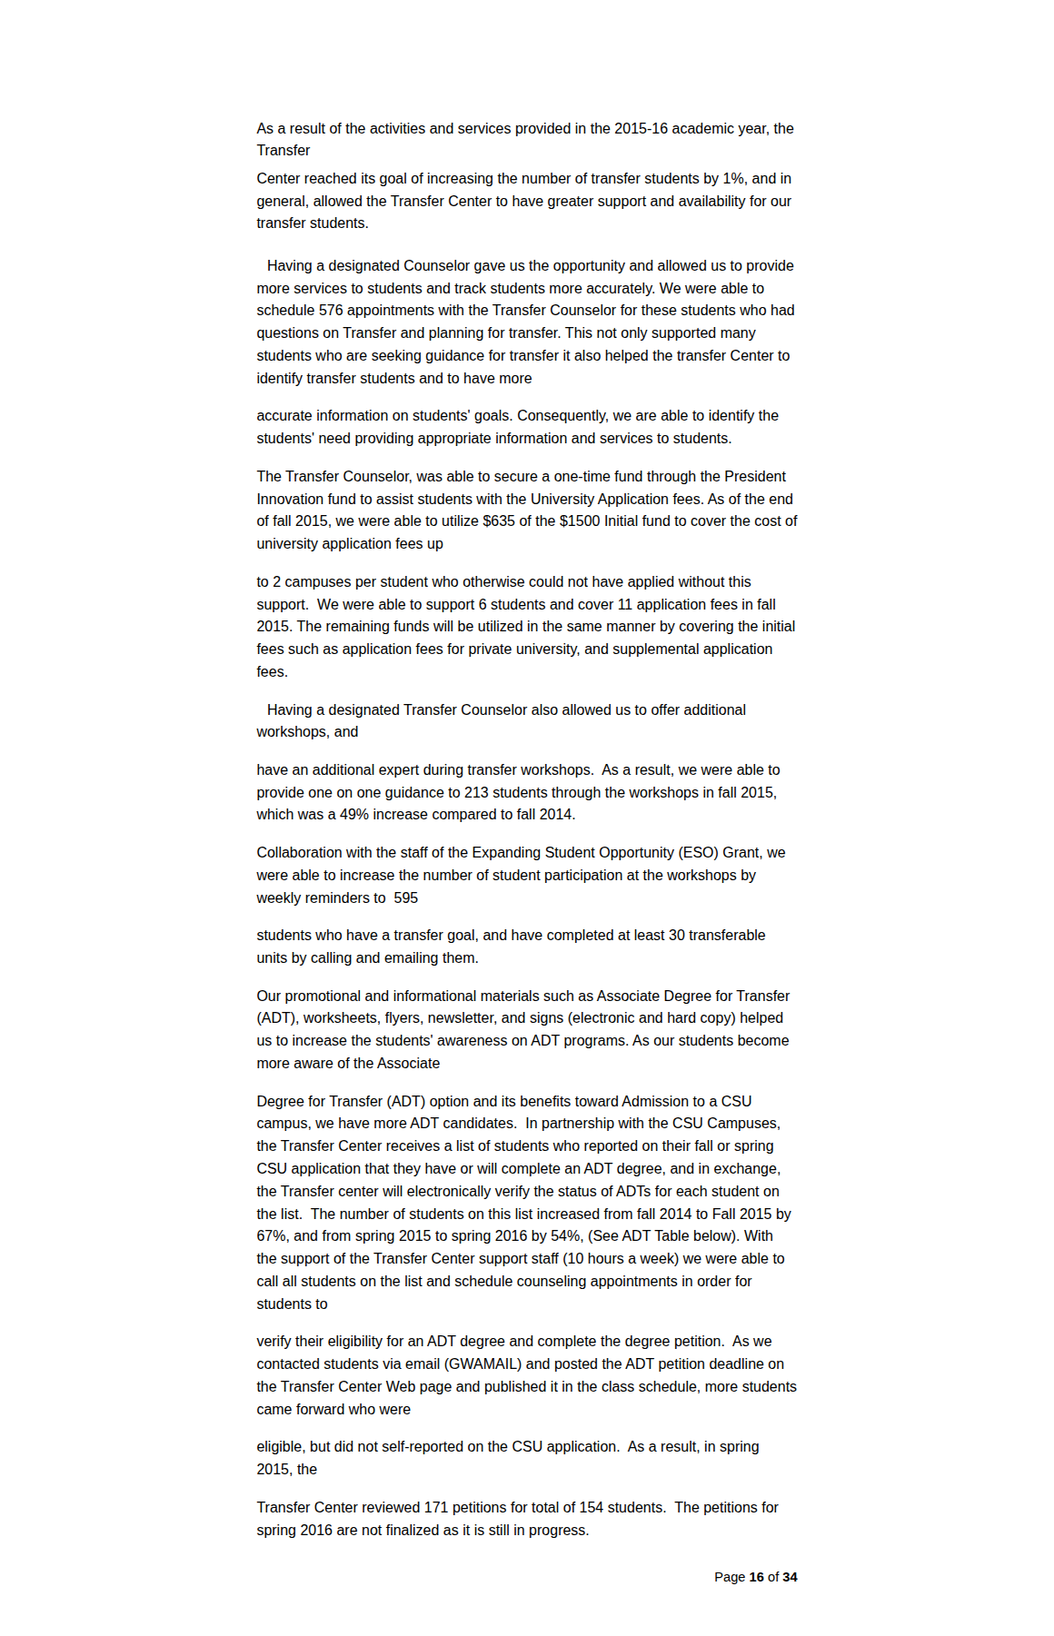As a result of the activities and services provided in the 2015-16 academic year, the Transfer
Center reached its goal of increasing the number of transfer students by 1%, and in general, allowed the Transfer Center to have greater support and availability for our transfer students.
Having a designated Counselor gave us the opportunity and allowed us to provide more services to students and track students more accurately. We were able to schedule 576 appointments with the Transfer Counselor for these students who had questions on Transfer and planning for transfer. This not only supported many students who are seeking guidance for transfer it also helped the transfer Center to identify transfer students and to have more
accurate information on students' goals. Consequently, we are able to identify the students' need providing appropriate information and services to students.
The Transfer Counselor, was able to secure a one-time fund through the President Innovation fund to assist students with the University Application fees. As of the end of fall 2015, we were able to utilize $635 of the $1500 Initial fund to cover the cost of university application fees up
to 2 campuses per student who otherwise could not have applied without this support. We were able to support 6 students and cover 11 application fees in fall 2015. The remaining funds will be utilized in the same manner by covering the initial fees such as application fees for private university, and supplemental application fees.
Having a designated Transfer Counselor also allowed us to offer additional workshops, and
have an additional expert during transfer workshops. As a result, we were able to provide one on one guidance to 213 students through the workshops in fall 2015, which was a 49% increase compared to fall 2014.
Collaboration with the staff of the Expanding Student Opportunity (ESO) Grant, we were able to increase the number of student participation at the workshops by weekly reminders to 595
students who have a transfer goal, and have completed at least 30 transferable units by calling and emailing them.
Our promotional and informational materials such as Associate Degree for Transfer (ADT), worksheets, flyers, newsletter, and signs (electronic and hard copy) helped us to increase the students' awareness on ADT programs. As our students become more aware of the Associate
Degree for Transfer (ADT) option and its benefits toward Admission to a CSU campus, we have more ADT candidates. In partnership with the CSU Campuses, the Transfer Center receives a list of students who reported on their fall or spring CSU application that they have or will complete an ADT degree, and in exchange, the Transfer center will electronically verify the status of ADTs for each student on the list. The number of students on this list increased from fall 2014 to Fall 2015 by 67%, and from spring 2015 to spring 2016 by 54%, (See ADT Table below). With the support of the Transfer Center support staff (10 hours a week) we were able to call all students on the list and schedule counseling appointments in order for students to
verify their eligibility for an ADT degree and complete the degree petition. As we contacted students via email (GWAMAIL) and posted the ADT petition deadline on the Transfer Center Web page and published it in the class schedule, more students came forward who were
eligible, but did not self-reported on the CSU application. As a result, in spring 2015, the
Transfer Center reviewed 171 petitions for total of 154 students. The petitions for spring 2016 are not finalized as it is still in progress.
Page 16 of 34